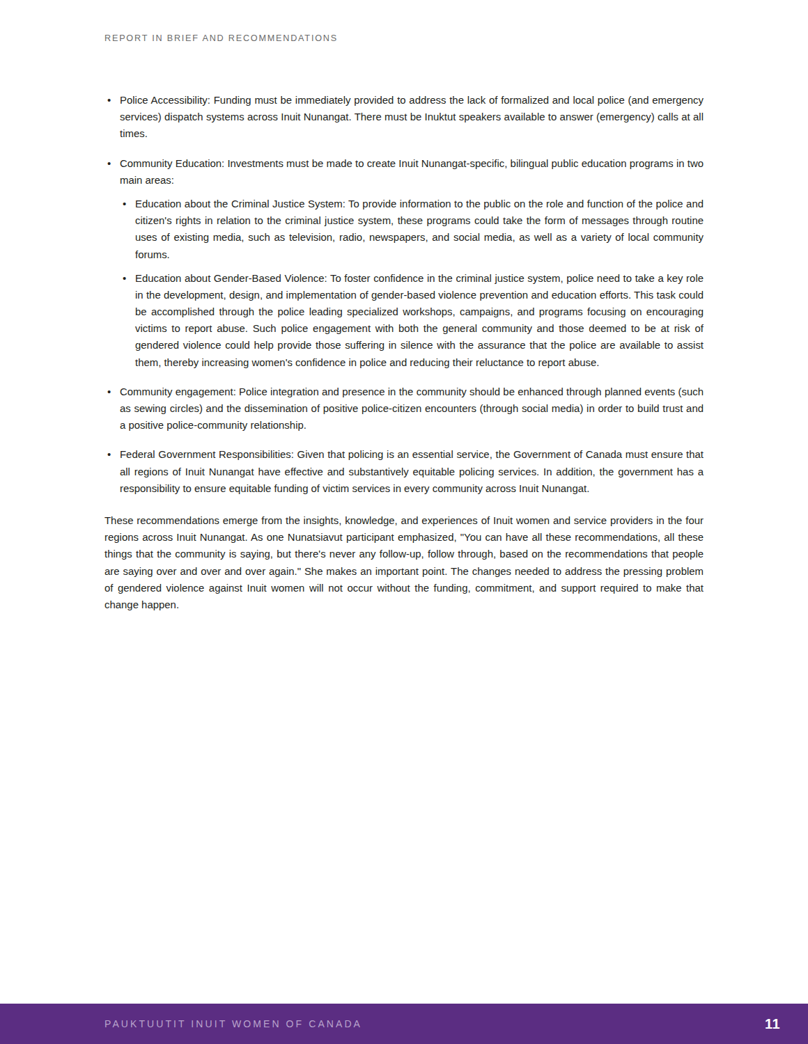Report in Brief and Recommendations
Police Accessibility: Funding must be immediately provided to address the lack of formalized and local police (and emergency services) dispatch systems across Inuit Nunangat. There must be Inuktut speakers available to answer (emergency) calls at all times.
Community Education: Investments must be made to create Inuit Nunangat-specific, bilingual public education programs in two main areas:
Education about the Criminal Justice System: To provide information to the public on the role and function of the police and citizen's rights in relation to the criminal justice system, these programs could take the form of messages through routine uses of existing media, such as television, radio, newspapers, and social media, as well as a variety of local community forums.
Education about Gender-Based Violence: To foster confidence in the criminal justice system, police need to take a key role in the development, design, and implementation of gender-based violence prevention and education efforts. This task could be accomplished through the police leading specialized workshops, campaigns, and programs focusing on encouraging victims to report abuse. Such police engagement with both the general community and those deemed to be at risk of gendered violence could help provide those suffering in silence with the assurance that the police are available to assist them, thereby increasing women's confidence in police and reducing their reluctance to report abuse.
Community engagement: Police integration and presence in the community should be enhanced through planned events (such as sewing circles) and the dissemination of positive police-citizen encounters (through social media) in order to build trust and a positive police-community relationship.
Federal Government Responsibilities: Given that policing is an essential service, the Government of Canada must ensure that all regions of Inuit Nunangat have effective and substantively equitable policing services. In addition, the government has a responsibility to ensure equitable funding of victim services in every community across Inuit Nunangat.
These recommendations emerge from the insights, knowledge, and experiences of Inuit women and service providers in the four regions across Inuit Nunangat. As one Nunatsiavut participant emphasized, "You can have all these recommendations, all these things that the community is saying, but there's never any follow-up, follow through, based on the recommendations that people are saying over and over and over again." She makes an important point. The changes needed to address the pressing problem of gendered violence against Inuit women will not occur without the funding, commitment, and support required to make that change happen.
Pauktuutit Inuit Women of Canada
11